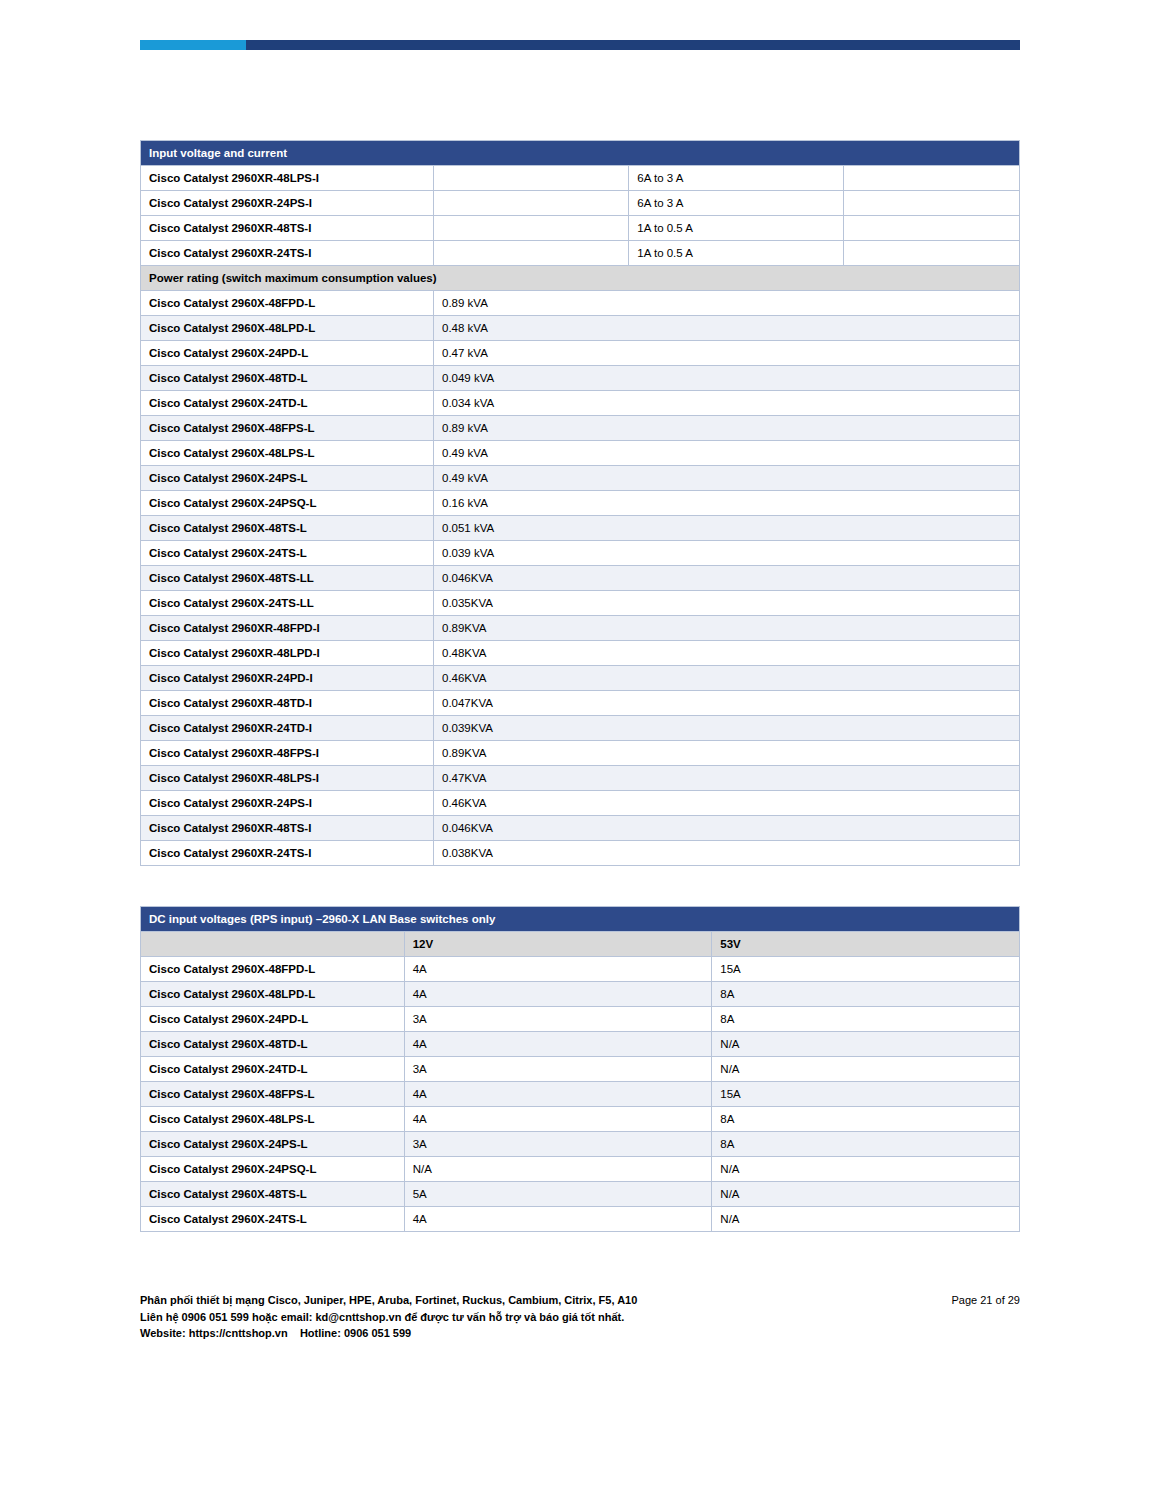| Input voltage and current |
| --- |
| Cisco Catalyst 2960XR-48LPS-I | | 6A to 3 A | |
| Cisco Catalyst 2960XR-24PS-I | | 6A to 3 A | |
| Cisco Catalyst 2960XR-48TS-I | | 1A to 0.5 A | |
| Cisco Catalyst 2960XR-24TS-I | | 1A to 0.5 A | |
| Power rating (switch maximum consumption values) |
| Cisco Catalyst 2960X-48FPD-L | 0.89 kVA |
| Cisco Catalyst 2960X-48LPD-L | 0.48 kVA |
| Cisco Catalyst 2960X-24PD-L | 0.47 kVA |
| Cisco Catalyst 2960X-48TD-L | 0.049 kVA |
| Cisco Catalyst 2960X-24TD-L | 0.034 kVA |
| Cisco Catalyst 2960X-48FPS-L | 0.89 kVA |
| Cisco Catalyst 2960X-48LPS-L | 0.49 kVA |
| Cisco Catalyst 2960X-24PS-L | 0.49 kVA |
| Cisco Catalyst 2960X-24PSQ-L | 0.16 kVA |
| Cisco Catalyst 2960X-48TS-L | 0.051 kVA |
| Cisco Catalyst 2960X-24TS-L | 0.039 kVA |
| Cisco Catalyst 2960X-48TS-LL | 0.046KVA |
| Cisco Catalyst 2960X-24TS-LL | 0.035KVA |
| Cisco Catalyst 2960XR-48FPD-I | 0.89KVA |
| Cisco Catalyst 2960XR-48LPD-I | 0.48KVA |
| Cisco Catalyst 2960XR-24PD-I | 0.46KVA |
| Cisco Catalyst 2960XR-48TD-I | 0.047KVA |
| Cisco Catalyst 2960XR-24TD-I | 0.039KVA |
| Cisco Catalyst 2960XR-48FPS-I | 0.89KVA |
| Cisco Catalyst 2960XR-48LPS-I | 0.47KVA |
| Cisco Catalyst 2960XR-24PS-I | 0.46KVA |
| Cisco Catalyst 2960XR-48TS-I | 0.046KVA |
| Cisco Catalyst 2960XR-24TS-I | 0.038KVA |
| DC input voltages (RPS input) –2960-X LAN Base switches only |
| --- |
| | 12V | 53V |
| Cisco Catalyst 2960X-48FPD-L | 4A | 15A |
| Cisco Catalyst 2960X-48LPD-L | 4A | 8A |
| Cisco Catalyst 2960X-24PD-L | 3A | 8A |
| Cisco Catalyst 2960X-48TD-L | 4A | N/A |
| Cisco Catalyst 2960X-24TD-L | 3A | N/A |
| Cisco Catalyst 2960X-48FPS-L | 4A | 15A |
| Cisco Catalyst 2960X-48LPS-L | 4A | 8A |
| Cisco Catalyst 2960X-24PS-L | 3A | 8A |
| Cisco Catalyst 2960X-24PSQ-L | N/A | N/A |
| Cisco Catalyst 2960X-48TS-L | 5A | N/A |
| Cisco Catalyst 2960X-24TS-L | 4A | N/A |
Phân phối thiết bị mạng Cisco, Juniper, HPE, Aruba, Fortinet, Ruckus, Cambium, Citrix, F5, A10
Liên hệ 0906 051 599 hoặc email: kd@cnttshop.vn để được tư vấn hỗ trợ và báo giá tốt nhất.
Website: https://cnttshop.vn Hotline: 0906 051 599
Page 21 of 29